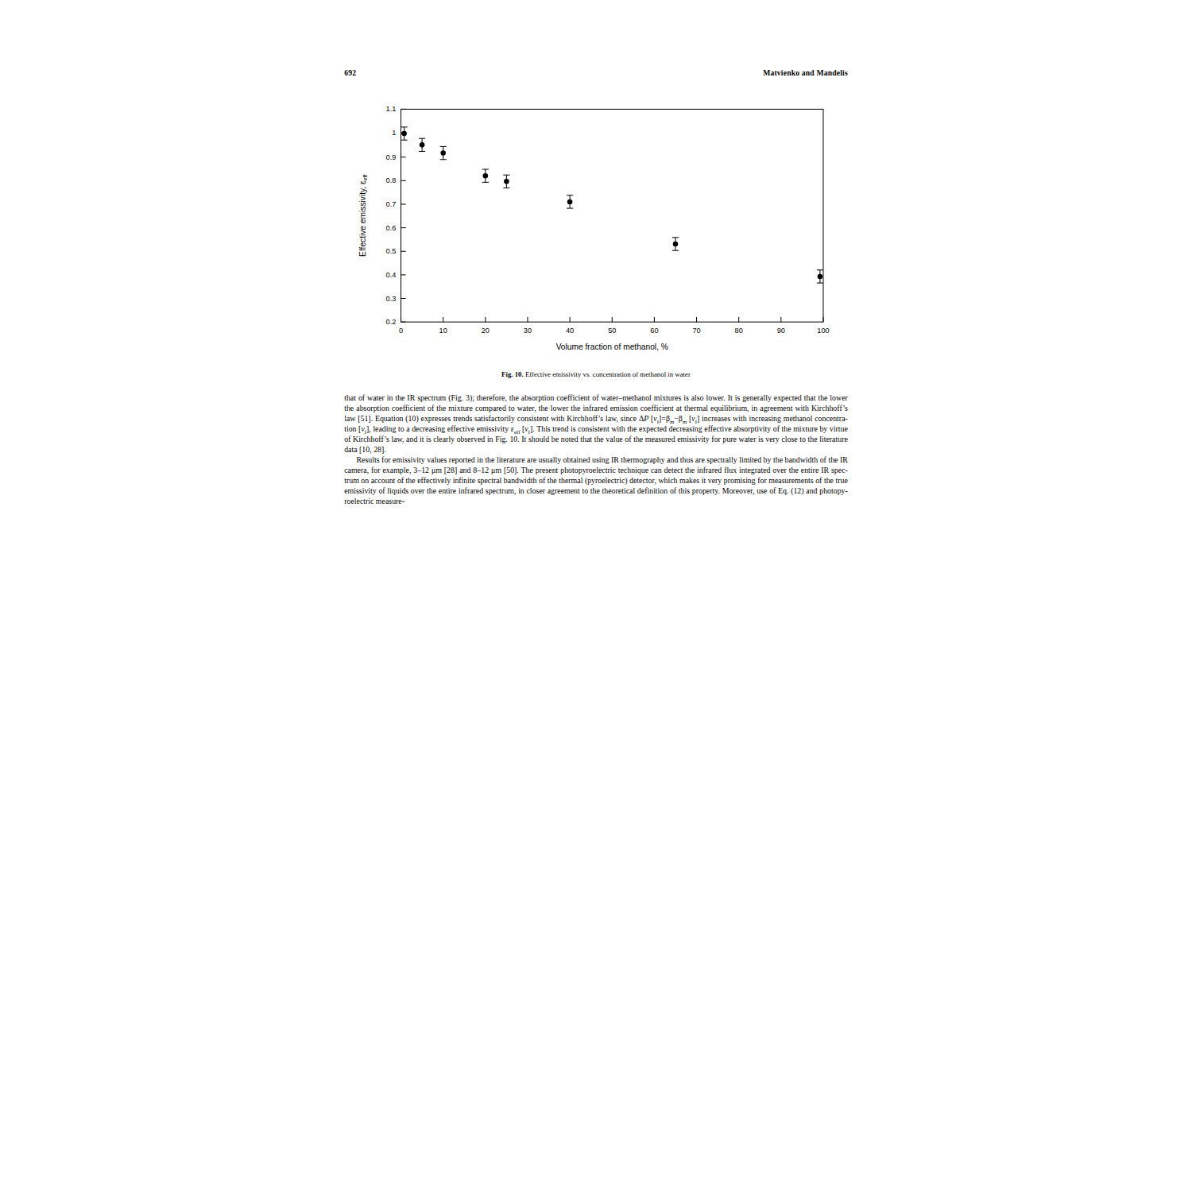692 Matvienko and Mandelis
0.2 0.3 0.4 0.5 0.6 0.7 0.8 0.9 1 1.1 0 10 20 30 40 50 60 70 80 90 100 Volume fraction of methanol, % Effective emissivity, εeff
Fig. 10. Effective emissivity vs. concentration of methanol in water
that of water in the IR spectrum (Fig. 3); therefore, the absorption coefficient of water–methanol mixtures is also lower. It is generally expected that the lower the absorption coefficient of the mixture compared to water, the lower the infrared emission coefficient at thermal equilibrium, in agreement with Kirchhoff’s law [51]. Equation (10) expresses trends satisfactorily consistent with Kirchhoff’s law, since ΔP [vf]=βm−βm [vf] increases with increasing methanol concentration [vf], leading to a decreasing effective emissivity εeff [vf]. This trend is consistent with the expected decreasing effective absorptivity of the mixture by virtue of Kirchhoff’s law, and it is clearly observed in Fig. 10. It should be noted that the value of the measured emissivity for pure water is very close to the literature data [10, 28].
Results for emissivity values reported in the literature are usually obtained using IR thermography and thus are spectrally limited by the bandwidth of the IR camera, for example, 3–12 μm [28] and 8–12 μm [50]. The present photopyroelectric technique can detect the infrared flux integrated over the entire IR spectrum on account of the effectively infinite spectral bandwidth of the thermal (pyroelectric) detector, which makes it very promising for measurements of the true emissivity of liquids over the entire infrared spectrum, in closer agreement to the theoretical definition of this property. Moreover, use of Eq. (12) and photopyroelectric measure-